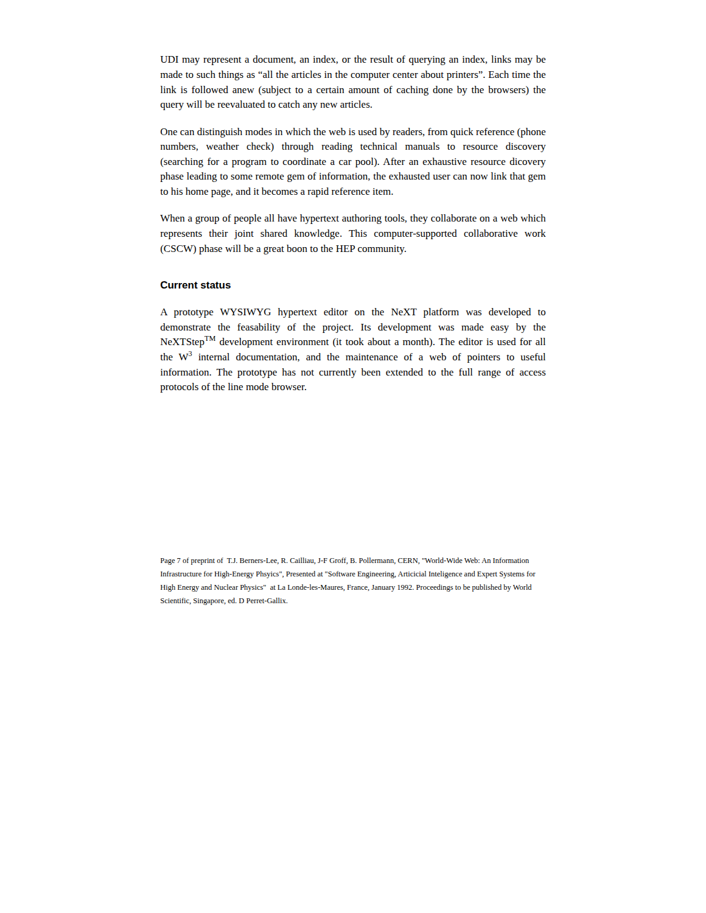UDI may represent a document, an index, or the result of querying an index, links may be made to such things as “all the articles in the computer center about printers”. Each time the link is followed anew (subject to a certain amount of caching done by the browsers) the query will be reevaluated to catch any new articles.
One can distinguish modes in which the web is used by readers, from quick reference (phone numbers, weather check) through reading technical manuals to resource discovery (searching for a program to coordinate a car pool). After an exhaustive resource dicovery phase leading to some remote gem of information, the exhausted user can now link that gem to his home page, and it becomes a rapid reference item.
When a group of people all have hypertext authoring tools, they collaborate on a web which represents their joint shared knowledge. This computer-supported collaborative work (CSCW) phase will be a great boon to the HEP community.
Current status
A prototype WYSIWYG hypertext editor on the NeXT platform was developed to demonstrate the feasability of the project. Its development was made easy by the NeXTStepTM development environment (it took about a month). The editor is used for all the W3 internal documentation, and the maintenance of a web of pointers to useful information. The prototype has not currently been extended to the full range of access protocols of the line mode browser.
Page 7 of preprint of T.J. Berners-Lee, R. Cailliau, J-F Groff, B. Pollermann, CERN, "World-Wide Web: An Information Infrastructure for High-Energy Phsyics", Presented at "Software Engineering, Articicial Inteligence and Expert Systems for High Energy and Nuclear Physics" at La Londe-les-Maures, France, January 1992. Proceedings to be published by World Scientific, Singapore, ed. D Perret-Gallix.